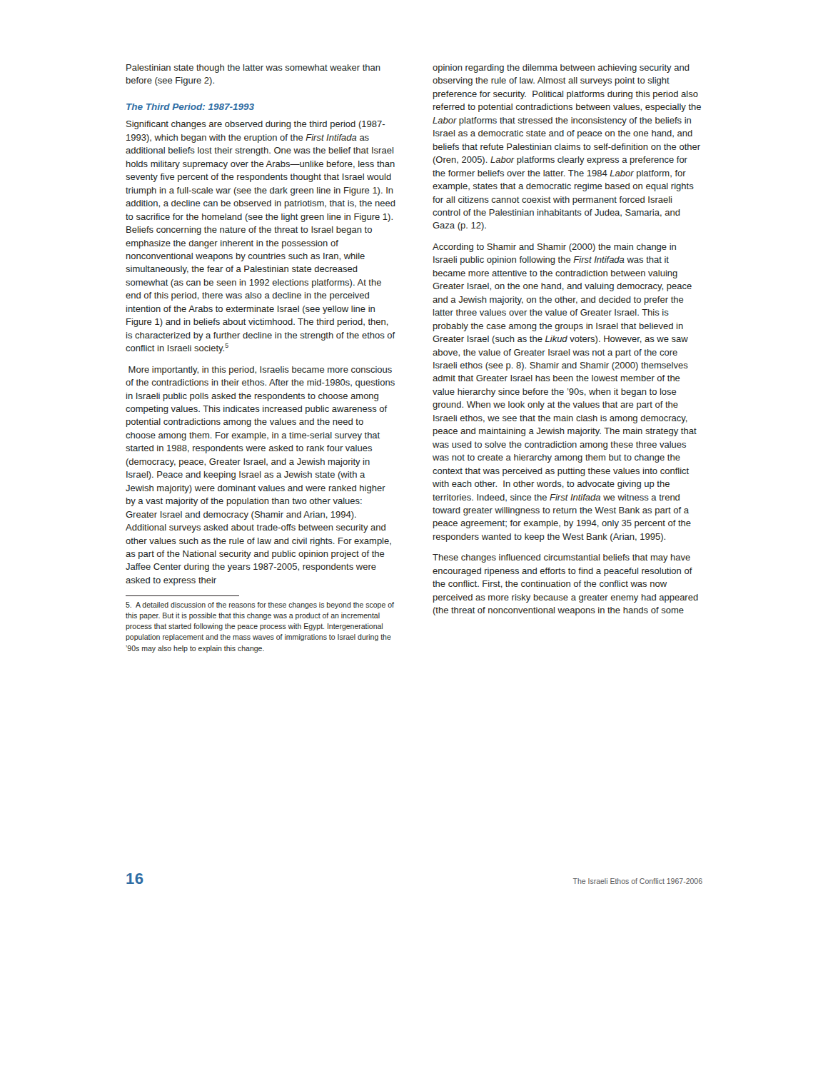Palestinian state though the latter was somewhat weaker than before (see Figure 2).
The Third Period: 1987-1993
Significant changes are observed during the third period (1987-1993), which began with the eruption of the First Intifada as additional beliefs lost their strength. One was the belief that Israel holds military supremacy over the Arabs—unlike before, less than seventy five percent of the respondents thought that Israel would triumph in a full-scale war (see the dark green line in Figure 1). In addition, a decline can be observed in patriotism, that is, the need to sacrifice for the homeland (see the light green line in Figure 1). Beliefs concerning the nature of the threat to Israel began to emphasize the danger inherent in the possession of nonconventional weapons by countries such as Iran, while simultaneously, the fear of a Palestinian state decreased somewhat (as can be seen in 1992 elections platforms). At the end of this period, there was also a decline in the perceived intention of the Arabs to exterminate Israel (see yellow line in Figure 1) and in beliefs about victimhood. The third period, then, is characterized by a further decline in the strength of the ethos of conflict in Israeli society.5
More importantly, in this period, Israelis became more conscious of the contradictions in their ethos. After the mid-1980s, questions in Israeli public polls asked the respondents to choose among competing values. This indicates increased public awareness of potential contradictions among the values and the need to choose among them. For example, in a time-serial survey that started in 1988, respondents were asked to rank four values (democracy, peace, Greater Israel, and a Jewish majority in Israel). Peace and keeping Israel as a Jewish state (with a Jewish majority) were dominant values and were ranked higher by a vast majority of the population than two other values: Greater Israel and democracy (Shamir and Arian, 1994). Additional surveys asked about trade-offs between security and other values such as the rule of law and civil rights. For example, as part of the National security and public opinion project of the Jaffee Center during the years 1987-2005, respondents were asked to express their
5. A detailed discussion of the reasons for these changes is beyond the scope of this paper. But it is possible that this change was a product of an incremental process that started following the peace process with Egypt. Intergenerational population replacement and the mass waves of immigrations to Israel during the ’90s may also help to explain this change.
opinion regarding the dilemma between achieving security and observing the rule of law. Almost all surveys point to slight preference for security. Political platforms during this period also referred to potential contradictions between values, especially the Labor platforms that stressed the inconsistency of the beliefs in Israel as a democratic state and of peace on the one hand, and beliefs that refute Palestinian claims to self-definition on the other (Oren, 2005). Labor platforms clearly express a preference for the former beliefs over the latter. The 1984 Labor platform, for example, states that a democratic regime based on equal rights for all citizens cannot coexist with permanent forced Israeli control of the Palestinian inhabitants of Judea, Samaria, and Gaza (p. 12).
According to Shamir and Shamir (2000) the main change in Israeli public opinion following the First Intifada was that it became more attentive to the contradiction between valuing Greater Israel, on the one hand, and valuing democracy, peace and a Jewish majority, on the other, and decided to prefer the latter three values over the value of Greater Israel. This is probably the case among the groups in Israel that believed in Greater Israel (such as the Likud voters). However, as we saw above, the value of Greater Israel was not a part of the core Israeli ethos (see p. 8). Shamir and Shamir (2000) themselves admit that Greater Israel has been the lowest member of the value hierarchy since before the ’90s, when it began to lose ground. When we look only at the values that are part of the Israeli ethos, we see that the main clash is among democracy, peace and maintaining a Jewish majority. The main strategy that was used to solve the contradiction among these three values was not to create a hierarchy among them but to change the context that was perceived as putting these values into conflict with each other. In other words, to advocate giving up the territories. Indeed, since the First Intifada we witness a trend toward greater willingness to return the West Bank as part of a peace agreement; for example, by 1994, only 35 percent of the responders wanted to keep the West Bank (Arian, 1995).
These changes influenced circumstantial beliefs that may have encouraged ripeness and efforts to find a peaceful resolution of the conflict. First, the continuation of the conflict was now perceived as more risky because a greater enemy had appeared (the threat of nonconventional weapons in the hands of some
16
The Israeli Ethos of Conflict 1967-2006